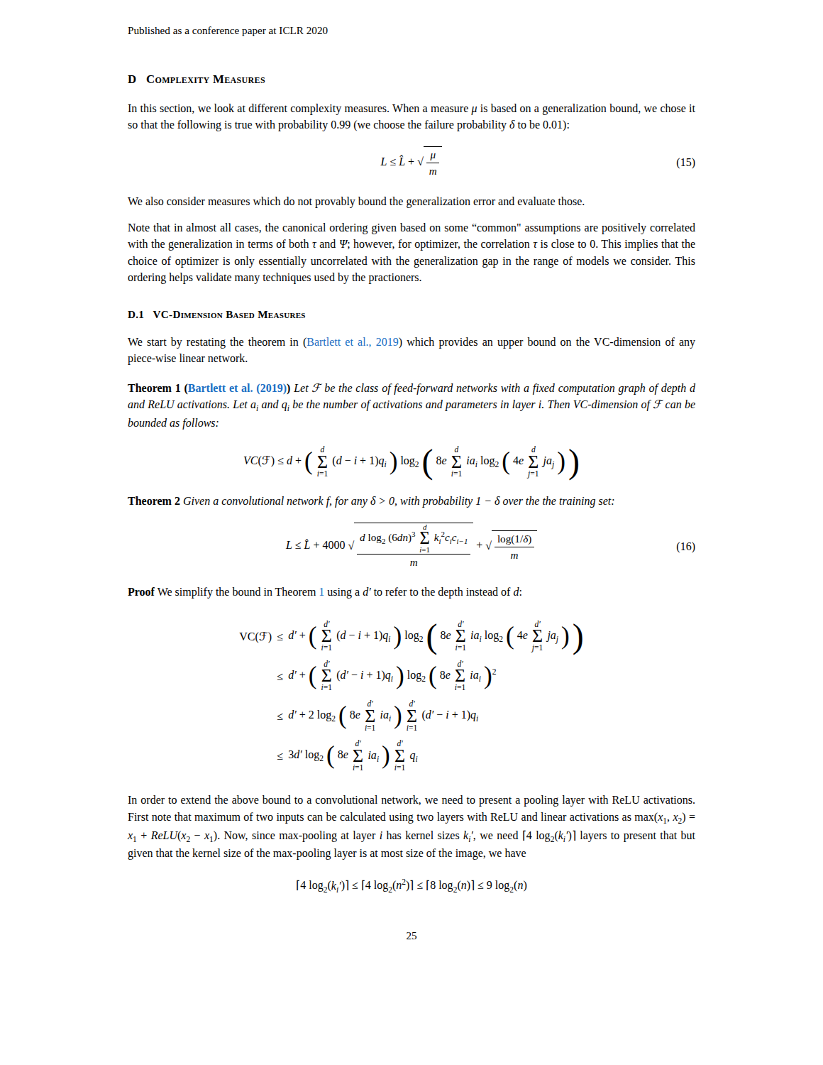Published as a conference paper at ICLR 2020
D Complexity Measures
In this section, we look at different complexity measures. When a measure μ is based on a generalization bound, we chose it so that the following is true with probability 0.99 (we choose the failure probability δ to be 0.01):
L ≤ L̂ + √μm (15)
We also consider measures which do not provably bound the generalization error and evaluate those.
Note that in almost all cases, the canonical ordering given based on some “common" assumptions are positively correlated with the generalization in terms of both τ and Ψ; however, for optimizer, the correlation τ is close to 0. This implies that the choice of optimizer is only essentially uncorrelated with the generalization gap in the range of models we consider. This ordering helps validate many techniques used by the practioners.
D.1 VC-Dimension Based Measures
We start by restating the theorem in (Bartlett et al., 2019) which provides an upper bound on the VC-dimension of any piece-wise linear network.
Theorem 1 (Bartlett et al. (2019)) Let ℱ be the class of feed-forward networks with a fixed computation graph of depth d and ReLU activations. Let ai and qi be the number of activations and parameters in layer i. Then VC-dimension of ℱ can be bounded as follows:
VC(ℱ) ≤ d + ( dΣi=1 (d − i + 1)qi ) log2 ( 8e dΣi=1 iai log2 ( 4e dΣj=1 jaj ) )
Theorem 2 Given a convolutional network f, for any δ > 0, with probability 1 − δ over the the training set:
L ≤ L̂ + 4000 √ d log2 (6dn)3 dΣi=1 ki2cici−1 m + √ log(1/δ) m (16)
Proof We simplify the bound in Theorem 1 using a d′ to refer to the depth instead of d:
| VC(ℱ) | ≤ | d′ + ( d′ Σ i =1 ( d − i + 1) q i ) log 2 ( 8 e d′ Σ i =1 ia i log 2 ( 4 e d′ Σ j =1 ja j ) ) |
| | ≤ | d′ + ( d′ Σ i =1 ( d′ − i + 1) q i ) log 2 ( 8 e d′ Σ i =1 ia i ) 2 |
| | ≤ | d′ + 2 log 2 ( 8 e d′ Σ i =1 ia i ) d′ Σ i =1 ( d′ − i + 1) q i |
| | ≤ | 3 d′ log 2 ( 8 e d′ Σ i =1 ia i ) d′ Σ i =1 q i |
In order to extend the above bound to a convolutional network, we need to present a pooling layer with ReLU activations. First note that maximum of two inputs can be calculated using two layers with ReLU and linear activations as max(x1, x2) = x1 + ReLU(x2 − x1). Now, since max-pooling at layer i has kernel sizes ki′, we need ⌈4 log2(ki′)⌉ layers to present that but given that the kernel size of the max-pooling layer is at most size of the image, we have
⌈4 log2(ki′)⌉ ≤ ⌈4 log2(n2)⌉ ≤ ⌈8 log2(n)⌉ ≤ 9 log2(n)
25